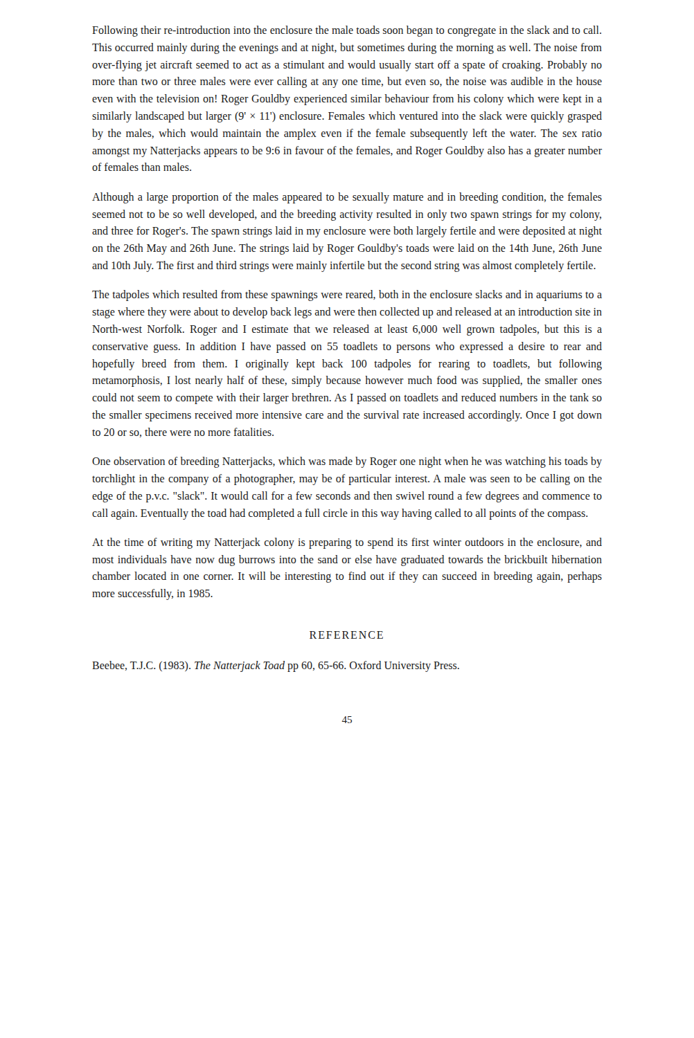Following their re-introduction into the enclosure the male toads soon began to congregate in the slack and to call. This occurred mainly during the evenings and at night, but sometimes during the morning as well. The noise from over-flying jet aircraft seemed to act as a stimulant and would usually start off a spate of croaking. Probably no more than two or three males were ever calling at any one time, but even so, the noise was audible in the house even with the television on! Roger Gouldby experienced similar behaviour from his colony which were kept in a similarly landscaped but larger (9' × 11') enclosure. Females which ventured into the slack were quickly grasped by the males, which would maintain the amplex even if the female subsequently left the water. The sex ratio amongst my Natterjacks appears to be 9:6 in favour of the females, and Roger Gouldby also has a greater number of females than males.
Although a large proportion of the males appeared to be sexually mature and in breeding condition, the females seemed not to be so well developed, and the breeding activity resulted in only two spawn strings for my colony, and three for Roger's. The spawn strings laid in my enclosure were both largely fertile and were deposited at night on the 26th May and 26th June. The strings laid by Roger Gouldby's toads were laid on the 14th June, 26th June and 10th July. The first and third strings were mainly infertile but the second string was almost completely fertile.
The tadpoles which resulted from these spawnings were reared, both in the enclosure slacks and in aquariums to a stage where they were about to develop back legs and were then collected up and released at an introduction site in North-west Norfolk. Roger and I estimate that we released at least 6,000 well grown tadpoles, but this is a conservative guess. In addition I have passed on 55 toadlets to persons who expressed a desire to rear and hopefully breed from them. I originally kept back 100 tadpoles for rearing to toadlets, but following metamorphosis, I lost nearly half of these, simply because however much food was supplied, the smaller ones could not seem to compete with their larger brethren. As I passed on toadlets and reduced numbers in the tank so the smaller specimens received more intensive care and the survival rate increased accordingly. Once I got down to 20 or so, there were no more fatalities.
One observation of breeding Natterjacks, which was made by Roger one night when he was watching his toads by torchlight in the company of a photographer, may be of particular interest. A male was seen to be calling on the edge of the p.v.c. "slack". It would call for a few seconds and then swivel round a few degrees and commence to call again. Eventually the toad had completed a full circle in this way having called to all points of the compass.
At the time of writing my Natterjack colony is preparing to spend its first winter outdoors in the enclosure, and most individuals have now dug burrows into the sand or else have graduated towards the brickbuilt hibernation chamber located in one corner. It will be interesting to find out if they can succeed in breeding again, perhaps more successfully, in 1985.
Reference
Beebee, T.J.C. (1983). The Natterjack Toad pp 60, 65-66. Oxford University Press.
45